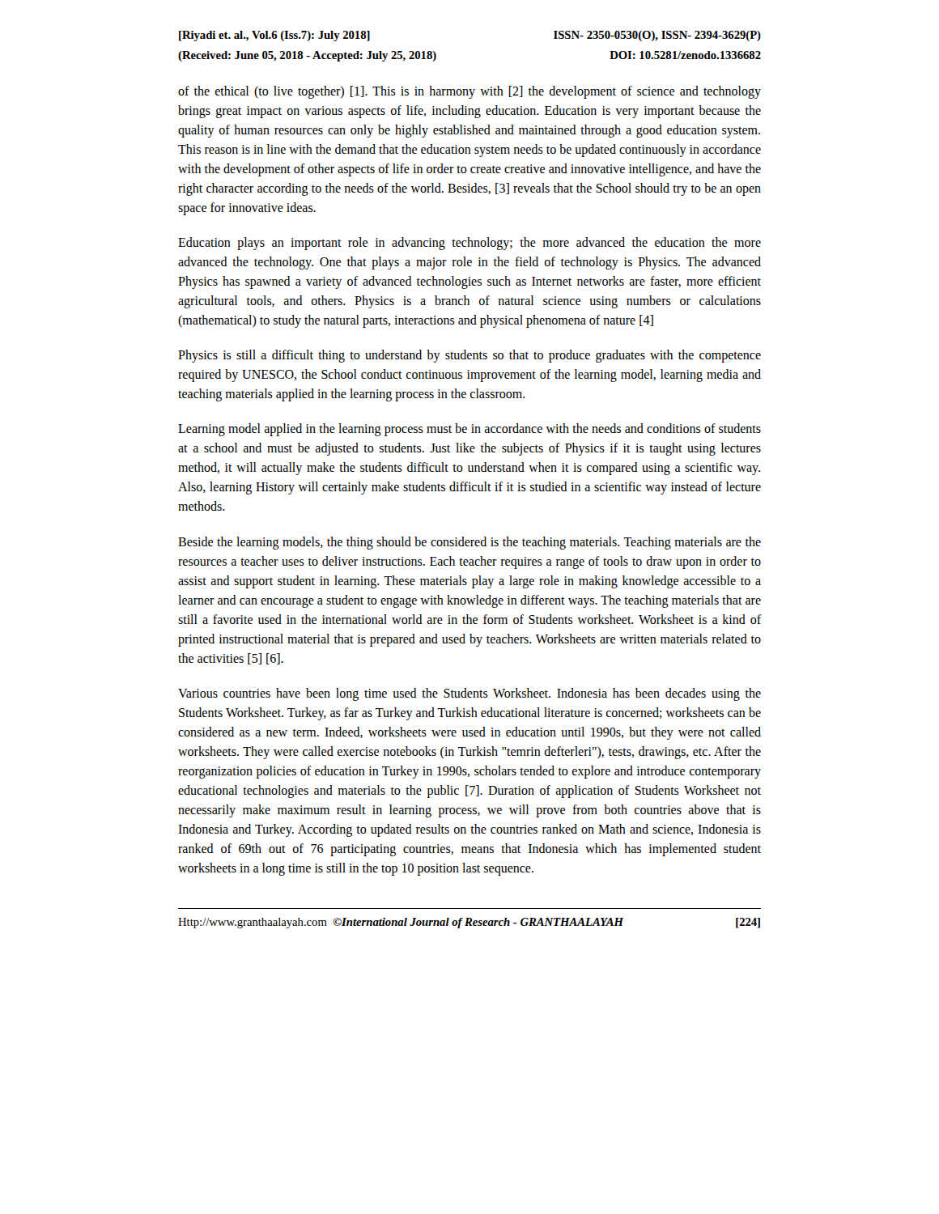[Riyadi et. al., Vol.6 (Iss.7): July 2018]
ISSN- 2350-0530(O), ISSN- 2394-3629(P)
(Received: June 05, 2018 - Accepted: July 25, 2018)
DOI: 10.5281/zenodo.1336682
of the ethical (to live together) [1]. This is in harmony with [2] the development of science and technology brings great impact on various aspects of life, including education. Education is very important because the quality of human resources can only be highly established and maintained through a good education system. This reason is in line with the demand that the education system needs to be updated continuously in accordance with the development of other aspects of life in order to create creative and innovative intelligence, and have the right character according to the needs of the world. Besides, [3] reveals that the School should try to be an open space for innovative ideas.
Education plays an important role in advancing technology; the more advanced the education the more advanced the technology. One that plays a major role in the field of technology is Physics. The advanced Physics has spawned a variety of advanced technologies such as Internet networks are faster, more efficient agricultural tools, and others. Physics is a branch of natural science using numbers or calculations (mathematical) to study the natural parts, interactions and physical phenomena of nature [4]
Physics is still a difficult thing to understand by students so that to produce graduates with the competence required by UNESCO, the School conduct continuous improvement of the learning model, learning media and teaching materials applied in the learning process in the classroom.
Learning model applied in the learning process must be in accordance with the needs and conditions of students at a school and must be adjusted to students. Just like the subjects of Physics if it is taught using lectures method, it will actually make the students difficult to understand when it is compared using a scientific way. Also, learning History will certainly make students difficult if it is studied in a scientific way instead of lecture methods.
Beside the learning models, the thing should be considered is the teaching materials. Teaching materials are the resources a teacher uses to deliver instructions. Each teacher requires a range of tools to draw upon in order to assist and support student in learning. These materials play a large role in making knowledge accessible to a learner and can encourage a student to engage with knowledge in different ways. The teaching materials that are still a favorite used in the international world are in the form of Students worksheet. Worksheet is a kind of printed instructional material that is prepared and used by teachers. Worksheets are written materials related to the activities [5] [6].
Various countries have been long time used the Students Worksheet. Indonesia has been decades using the Students Worksheet. Turkey, as far as Turkey and Turkish educational literature is concerned; worksheets can be considered as a new term. Indeed, worksheets were used in education until 1990s, but they were not called worksheets. They were called exercise notebooks (in Turkish "temrin defterleri"), tests, drawings, etc. After the reorganization policies of education in Turkey in 1990s, scholars tended to explore and introduce contemporary educational technologies and materials to the public [7]. Duration of application of Students Worksheet not necessarily make maximum result in learning process, we will prove from both countries above that is Indonesia and Turkey. According to updated results on the countries ranked on Math and science, Indonesia is ranked of 69th out of 76 participating countries, means that Indonesia which has implemented student worksheets in a long time is still in the top 10 position last sequence.
Http://www.granthaalayah.com ©International Journal of Research - GRANTHAALAYAH
[224]